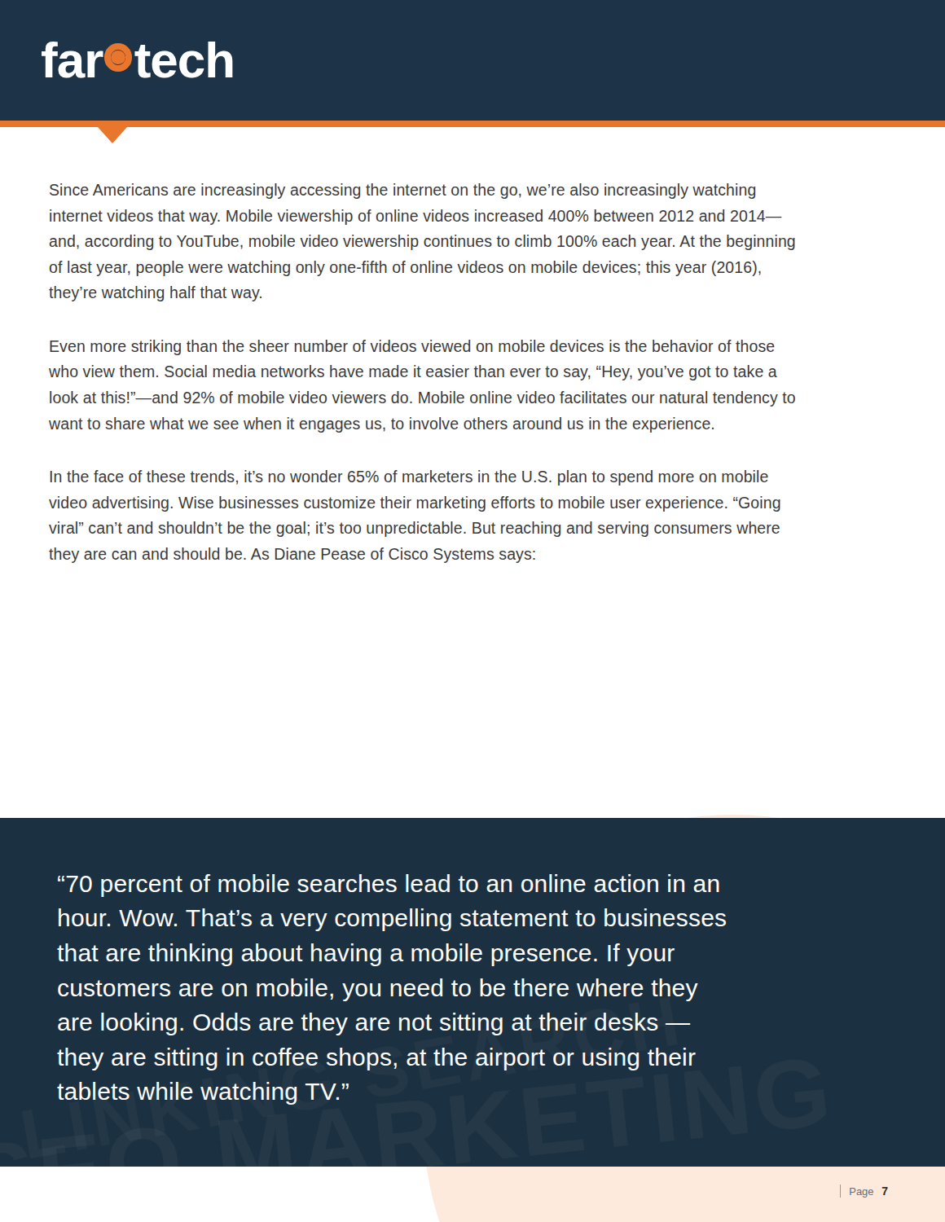farotech
Since Americans are increasingly accessing the internet on the go, we’re also increasingly watching internet videos that way. Mobile viewership of online videos increased 400% between 2012 and 2014—and, according to YouTube, mobile video viewership continues to climb 100% each year. At the beginning of last year, people were watching only one-fifth of online videos on mobile devices; this year (2016), they’re watching half that way.
Even more striking than the sheer number of videos viewed on mobile devices is the behavior of those who view them. Social media networks have made it easier than ever to say, “Hey, you’ve got to take a look at this!”—and 92% of mobile video viewers do. Mobile online video facilitates our natural tendency to want to share what we see when it engages us, to involve others around us in the experience.
In the face of these trends, it’s no wonder 65% of marketers in the U.S. plan to spend more on mobile video advertising. Wise businesses customize their marketing efforts to mobile user experience. “Going viral” can’t and shouldn’t be the goal; it’s too unpredictable. But reaching and serving consumers where they are can and should be. As Diane Pease of Cisco Systems says:
“70 percent of mobile searches lead to an online action in an hour. Wow. That’s a very compelling statement to businesses that are thinking about having a mobile presence. If your customers are on mobile, you need to be there where they are looking. Odds are they are not sitting at their desks — they are sitting in coffee shops, at the airport or using their tablets while watching TV.”
Page 7